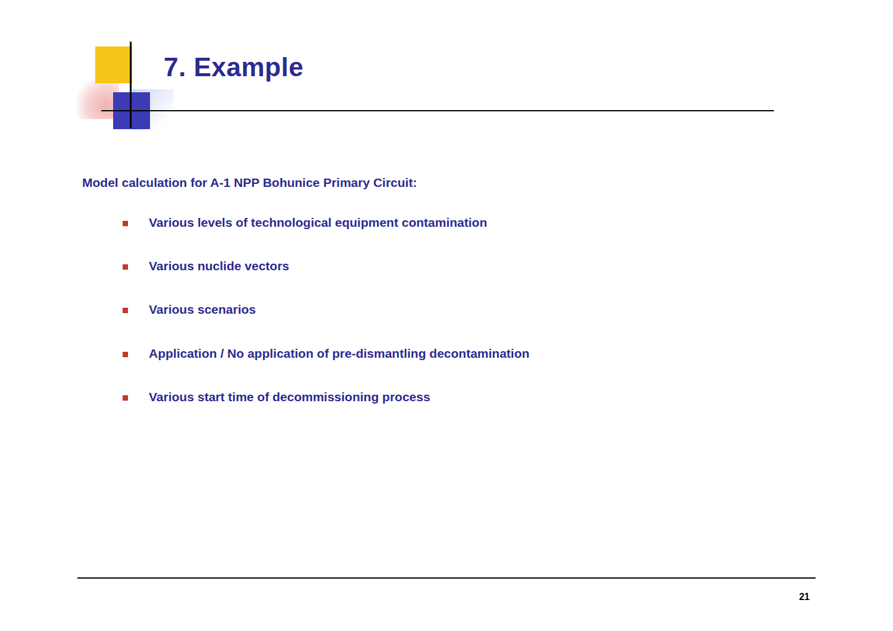7. Example
Model calculation for A-1 NPP Bohunice Primary Circuit:
Various levels of technological equipment contamination
Various nuclide vectors
Various scenarios
Application / No application of pre-dismantling decontamination
Various start time of decommissioning process
21